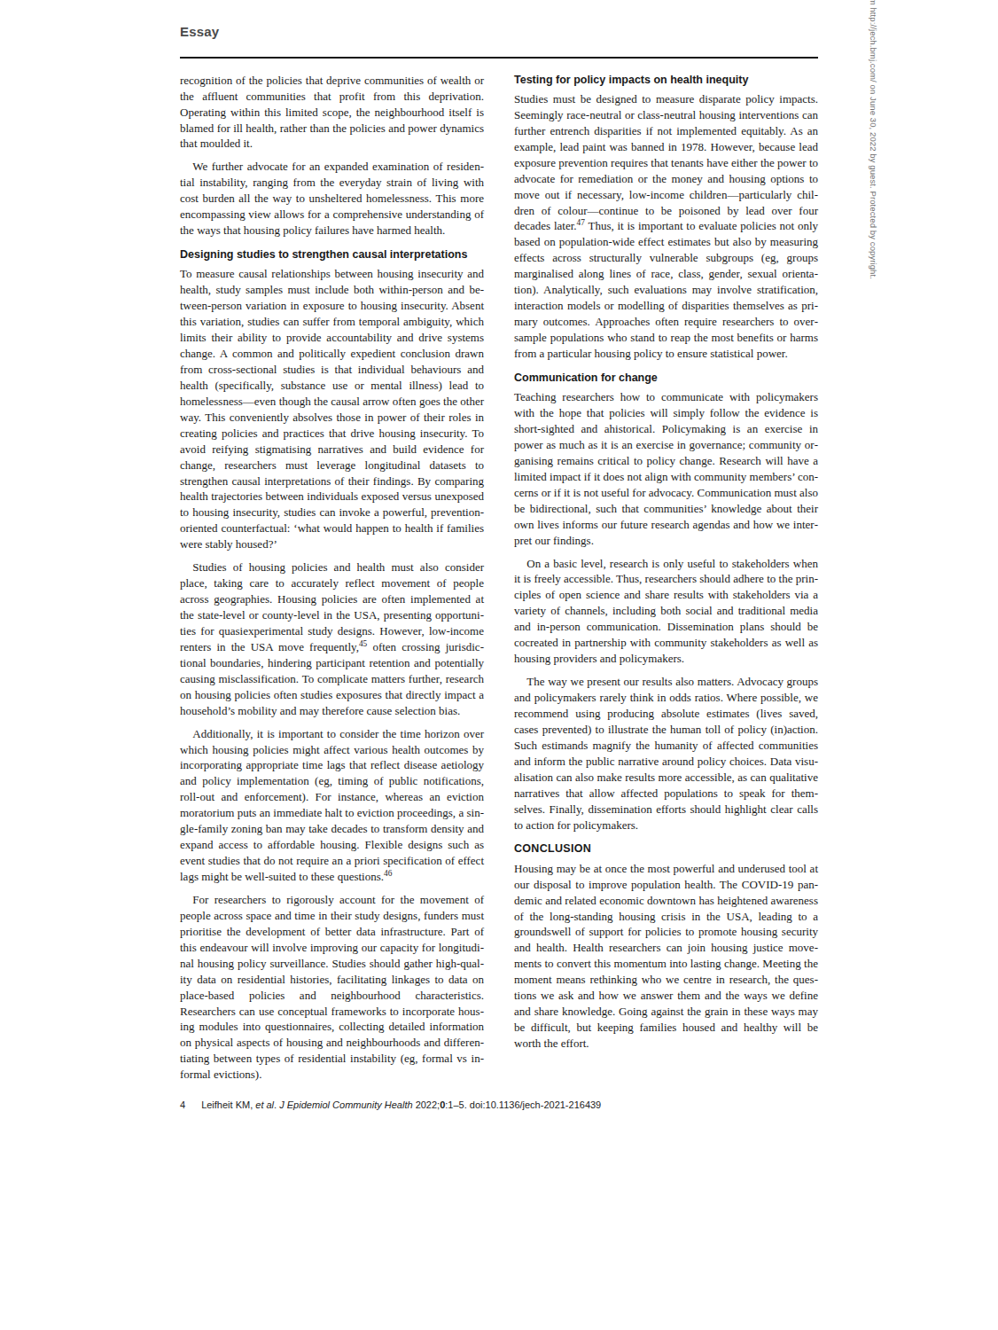J Epidemiol Community Health: first published as 10.1136/jech-2021-216439 on 14 June 2022. Downloaded from http://jech.bmj.com/ on June 30, 2022 by guest. Protected by copyright.
Essay
recognition of the policies that deprive communities of wealth or the affluent communities that profit from this deprivation. Operating within this limited scope, the neighbourhood itself is blamed for ill health, rather than the policies and power dynamics that moulded it.
We further advocate for an expanded examination of residential instability, ranging from the everyday strain of living with cost burden all the way to unsheltered homelessness. This more encompassing view allows for a comprehensive understanding of the ways that housing policy failures have harmed health.
Designing studies to strengthen causal interpretations
To measure causal relationships between housing insecurity and health, study samples must include both within-person and between-person variation in exposure to housing insecurity. Absent this variation, studies can suffer from temporal ambiguity, which limits their ability to provide accountability and drive systems change. A common and politically expedient conclusion drawn from cross-sectional studies is that individual behaviours and health (specifically, substance use or mental illness) lead to homelessness—even though the causal arrow often goes the other way. This conveniently absolves those in power of their roles in creating policies and practices that drive housing insecurity. To avoid reifying stigmatising narratives and build evidence for change, researchers must leverage longitudinal datasets to strengthen causal interpretations of their findings. By comparing health trajectories between individuals exposed versus unexposed to housing insecurity, studies can invoke a powerful, prevention-oriented counterfactual: ‘what would happen to health if families were stably housed?’
Studies of housing policies and health must also consider place, taking care to accurately reflect movement of people across geographies. Housing policies are often implemented at the state-level or county-level in the USA, presenting opportunities for quasiexperimental study designs. However, low-income renters in the USA move frequently,45 often crossing jurisdictional boundaries, hindering participant retention and potentially causing misclassification. To complicate matters further, research on housing policies often studies exposures that directly impact a household’s mobility and may therefore cause selection bias.
Additionally, it is important to consider the time horizon over which housing policies might affect various health outcomes by incorporating appropriate time lags that reflect disease aetiology and policy implementation (eg, timing of public notifications, roll-out and enforcement). For instance, whereas an eviction moratorium puts an immediate halt to eviction proceedings, a single-family zoning ban may take decades to transform density and expand access to affordable housing. Flexible designs such as event studies that do not require an a priori specification of effect lags might be well-suited to these questions.46
For researchers to rigorously account for the movement of people across space and time in their study designs, funders must prioritise the development of better data infrastructure. Part of this endeavour will involve improving our capacity for longitudinal housing policy surveillance. Studies should gather high-quality data on residential histories, facilitating linkages to data on place-based policies and neighbourhood characteristics. Researchers can use conceptual frameworks to incorporate housing modules into questionnaires, collecting detailed information on physical aspects of housing and neighbourhoods and differentiating between types of residential instability (eg, formal vs informal evictions).
Testing for policy impacts on health inequity
Studies must be designed to measure disparate policy impacts. Seemingly race-neutral or class-neutral housing interventions can further entrench disparities if not implemented equitably. As an example, lead paint was banned in 1978. However, because lead exposure prevention requires that tenants have either the power to advocate for remediation or the money and housing options to move out if necessary, low-income children—particularly children of colour—continue to be poisoned by lead over four decades later.47 Thus, it is important to evaluate policies not only based on population-wide effect estimates but also by measuring effects across structurally vulnerable subgroups (eg, groups marginalised along lines of race, class, gender, sexual orientation). Analytically, such evaluations may involve stratification, interaction models or modelling of disparities themselves as primary outcomes. Approaches often require researchers to oversample populations who stand to reap the most benefits or harms from a particular housing policy to ensure statistical power.
Communication for change
Teaching researchers how to communicate with policymakers with the hope that policies will simply follow the evidence is short-sighted and ahistorical. Policymaking is an exercise in power as much as it is an exercise in governance; community organising remains critical to policy change. Research will have a limited impact if it does not align with community members’ concerns or if it is not useful for advocacy. Communication must also be bidirectional, such that communities’ knowledge about their own lives informs our future research agendas and how we interpret our findings.
On a basic level, research is only useful to stakeholders when it is freely accessible. Thus, researchers should adhere to the principles of open science and share results with stakeholders via a variety of channels, including both social and traditional media and in-person communication. Dissemination plans should be cocreated in partnership with community stakeholders as well as housing providers and policymakers.
The way we present our results also matters. Advocacy groups and policymakers rarely think in odds ratios. Where possible, we recommend using producing absolute estimates (lives saved, cases prevented) to illustrate the human toll of policy (in)action. Such estimands magnify the humanity of affected communities and inform the public narrative around policy choices. Data visualisation can also make results more accessible, as can qualitative narratives that allow affected populations to speak for themselves. Finally, dissemination efforts should highlight clear calls to action for policymakers.
Conclusion
Housing may be at once the most powerful and underused tool at our disposal to improve population health. The COVID-19 pandemic and related economic downtown has heightened awareness of the long-standing housing crisis in the USA, leading to a groundswell of support for policies to promote housing security and health. Health researchers can join housing justice movements to convert this momentum into lasting change. Meeting the moment means rethinking who we centre in research, the questions we ask and how we answer them and the ways we define and share knowledge. Going against the grain in these ways may be difficult, but keeping families housed and healthy will be worth the effort.
4 Leifheit KM, et al. J Epidemiol Community Health 2022;0:1–5. doi:10.1136/jech-2021-216439